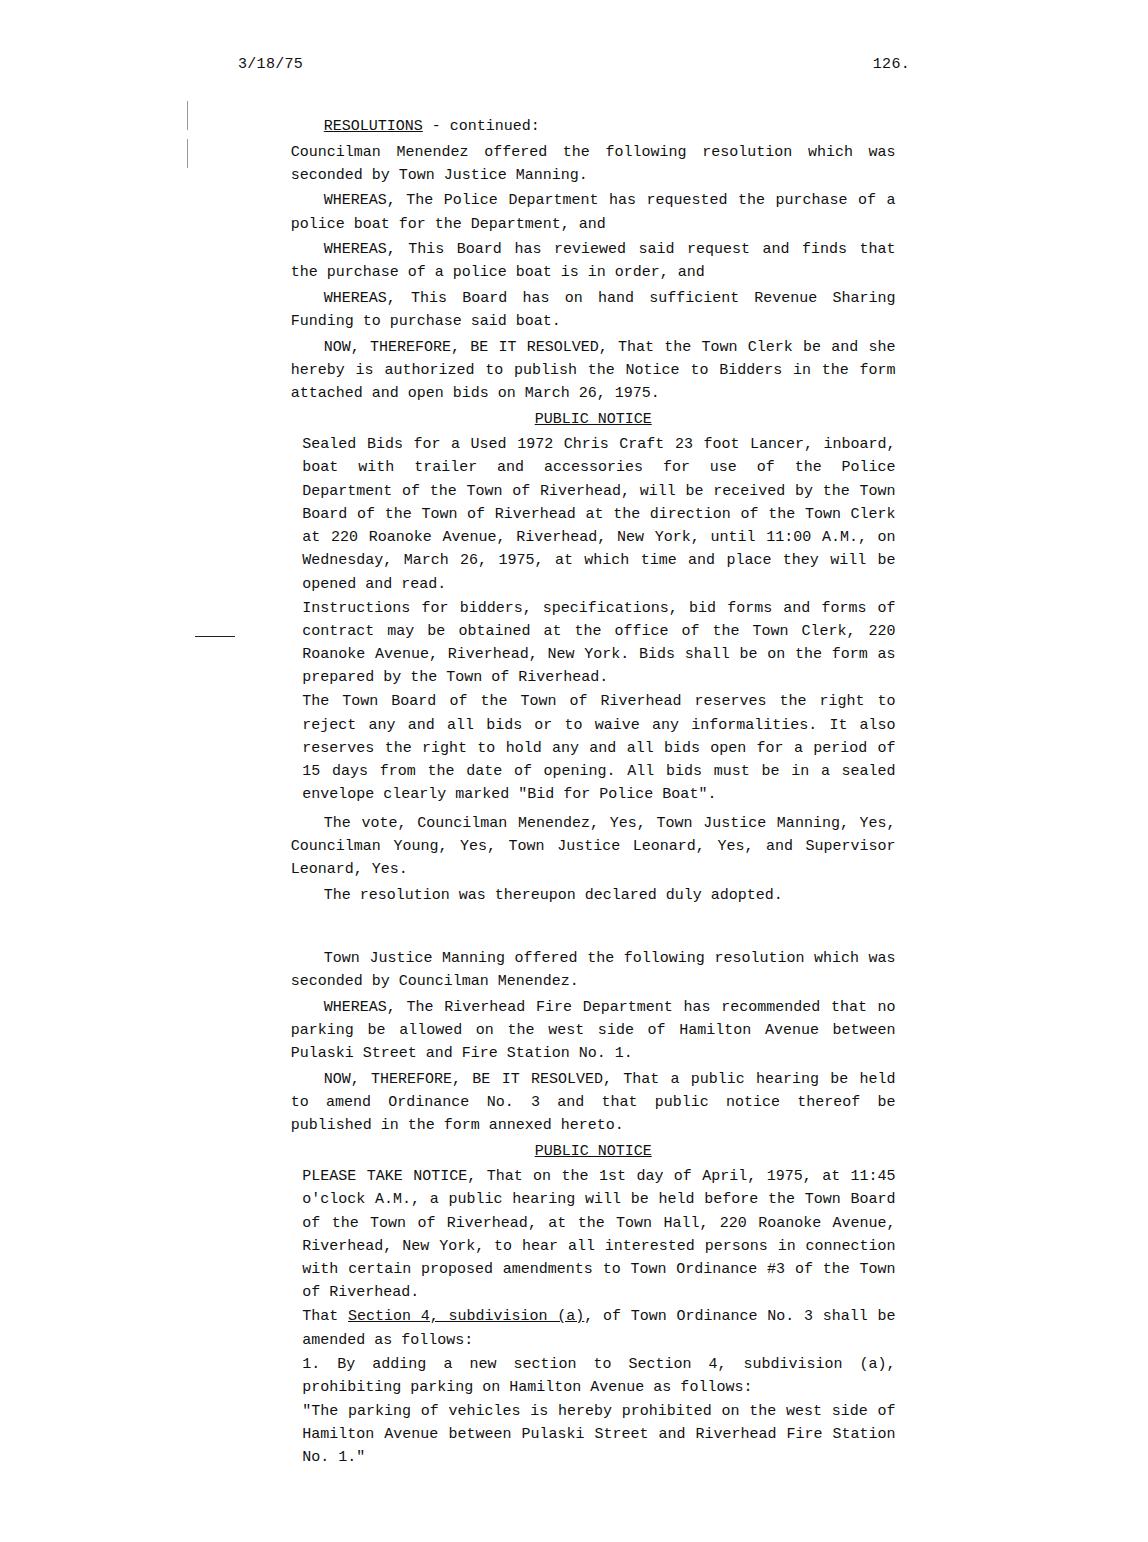3/18/75
126.
RESOLUTIONS - continued:
Councilman Menendez offered the following resolution which was seconded by Town Justice Manning.
WHEREAS, The Police Department has requested the purchase of a police boat for the Department, and
WHEREAS, This Board has reviewed said request and finds that the purchase of a police boat is in order, and
WHEREAS, This Board has on hand sufficient Revenue Sharing Funding to purchase said boat.
NOW, THEREFORE, BE IT RESOLVED, That the Town Clerk be and she hereby is authorized to publish the Notice to Bidders in the form attached and open bids on March 26, 1975.
PUBLIC NOTICE
Sealed Bids for a Used 1972 Chris Craft 23 foot Lancer, inboard, boat with trailer and accessories for use of the Police Department of the Town of Riverhead, will be received by the Town Board of the Town of Riverhead at the direction of the Town Clerk at 220 Roanoke Avenue, Riverhead, New York, until 11:00 A.M., on Wednesday, March 26, 1975, at which time and place they will be opened and read.
Instructions for bidders, specifications, bid forms and forms of contract may be obtained at the office of the Town Clerk, 220 Roanoke Avenue, Riverhead, New York. Bids shall be on the form as prepared by the Town of Riverhead.
The Town Board of the Town of Riverhead reserves the right to reject any and all bids or to waive any informalities. It also reserves the right to hold any and all bids open for a period of 15 days from the date of opening. All bids must be in a sealed envelope clearly marked "Bid for Police Boat".
The vote, Councilman Menendez, Yes, Town Justice Manning, Yes, Councilman Young, Yes, Town Justice Leonard, Yes, and Supervisor Leonard, Yes.
The resolution was thereupon declared duly adopted.
Town Justice Manning offered the following resolution which was seconded by Councilman Menendez.
WHEREAS, The Riverhead Fire Department has recommended that no parking be allowed on the west side of Hamilton Avenue between Pulaski Street and Fire Station No. 1.
NOW, THEREFORE, BE IT RESOLVED, That a public hearing be held to amend Ordinance No. 3 and that public notice thereof be published in the form annexed hereto.
PUBLIC NOTICE
PLEASE TAKE NOTICE, That on the 1st day of April, 1975, at 11:45 o'clock A.M., a public hearing will be held before the Town Board of the Town of Riverhead, at the Town Hall, 220 Roanoke Avenue, Riverhead, New York, to hear all interested persons in connection with certain proposed amendments to Town Ordinance #3 of the Town of Riverhead.
That Section 4, subdivision (a), of Town Ordinance No. 3 shall be amended as follows:
1. By adding a new section to Section 4, subdivision (a), prohibiting parking on Hamilton Avenue as follows:
"The parking of vehicles is hereby prohibited on the west side of Hamilton Avenue between Pulaski Street and Riverhead Fire Station No. 1."